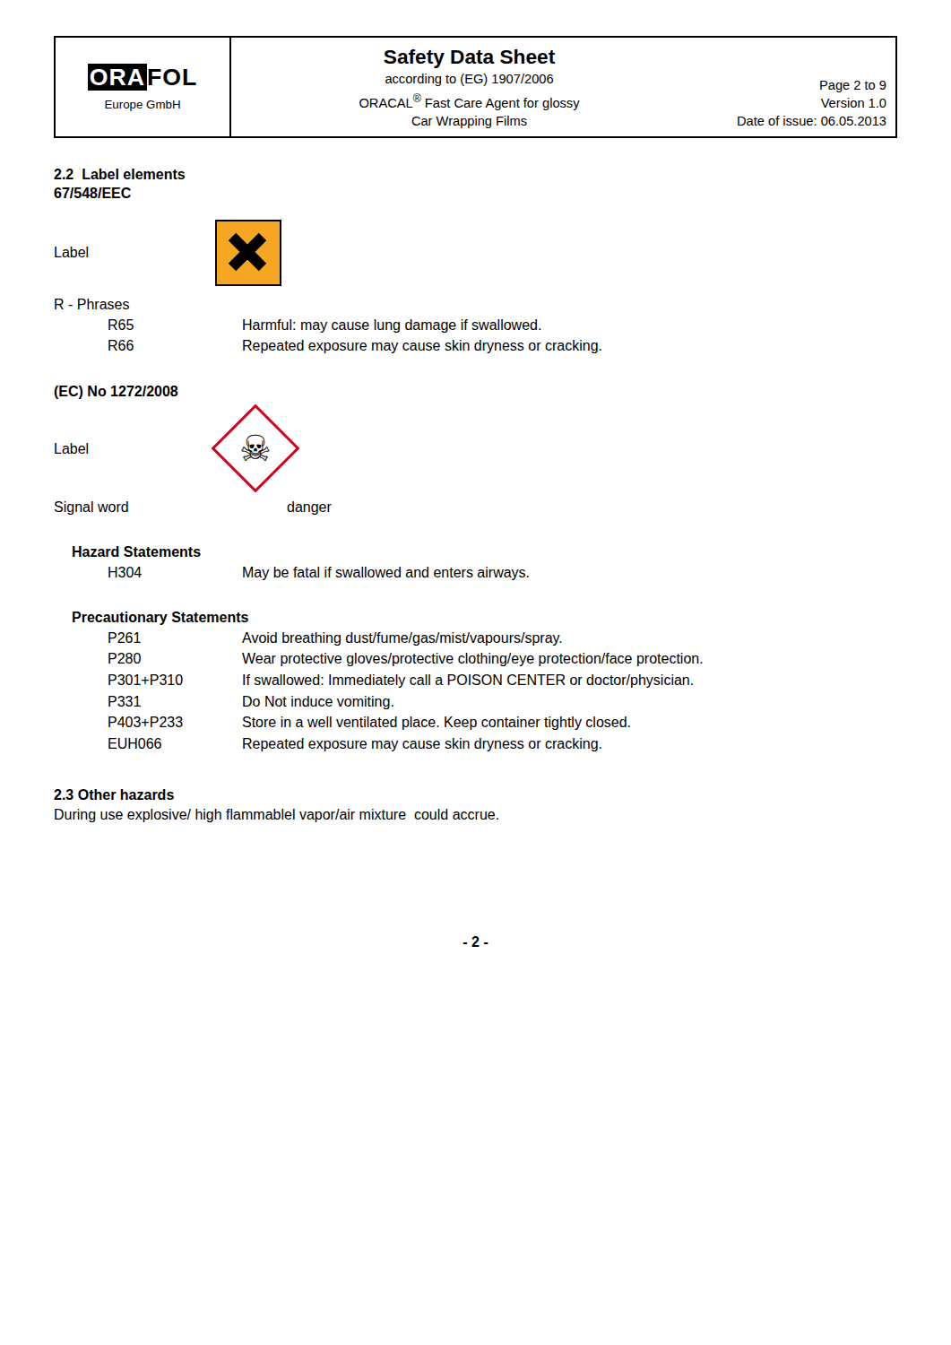ORAFOL
Europe GmbH
Safety Data Sheet
according to (EG) 1907/2006
ORACAL® Fast Care Agent for glossy
Car Wrapping Films
Page 2 to 9
Version 1.0
Date of issue: 06.05.2013
2.2 Label elements
67/548/EEC
Label
R - Phrases
| R65 | Harmful: may cause lung damage if swallowed. |
| R66 | Repeated exposure may cause skin dryness or cracking. |
(EC) No 1272/2008
Label
☠
Signal word
danger
Hazard Statements
| H304 | May be fatal if swallowed and enters airways. |
Precautionary Statements
| P261 | Avoid breathing dust/fume/gas/mist/vapours/spray. |
| P280 | Wear protective gloves/protective clothing/eye protection/face protection. |
| P301+P310 | If swallowed: Immediately call a POISON CENTER or doctor/physician. |
| P331 | Do Not induce vomiting. |
| P403+P233 | Store in a well ventilated place. Keep container tightly closed. |
| EUH066 | Repeated exposure may cause skin dryness or cracking. |
2.3 Other hazards
During use explosive/ high flammablel vapor/air mixture could accrue.
- 2 -